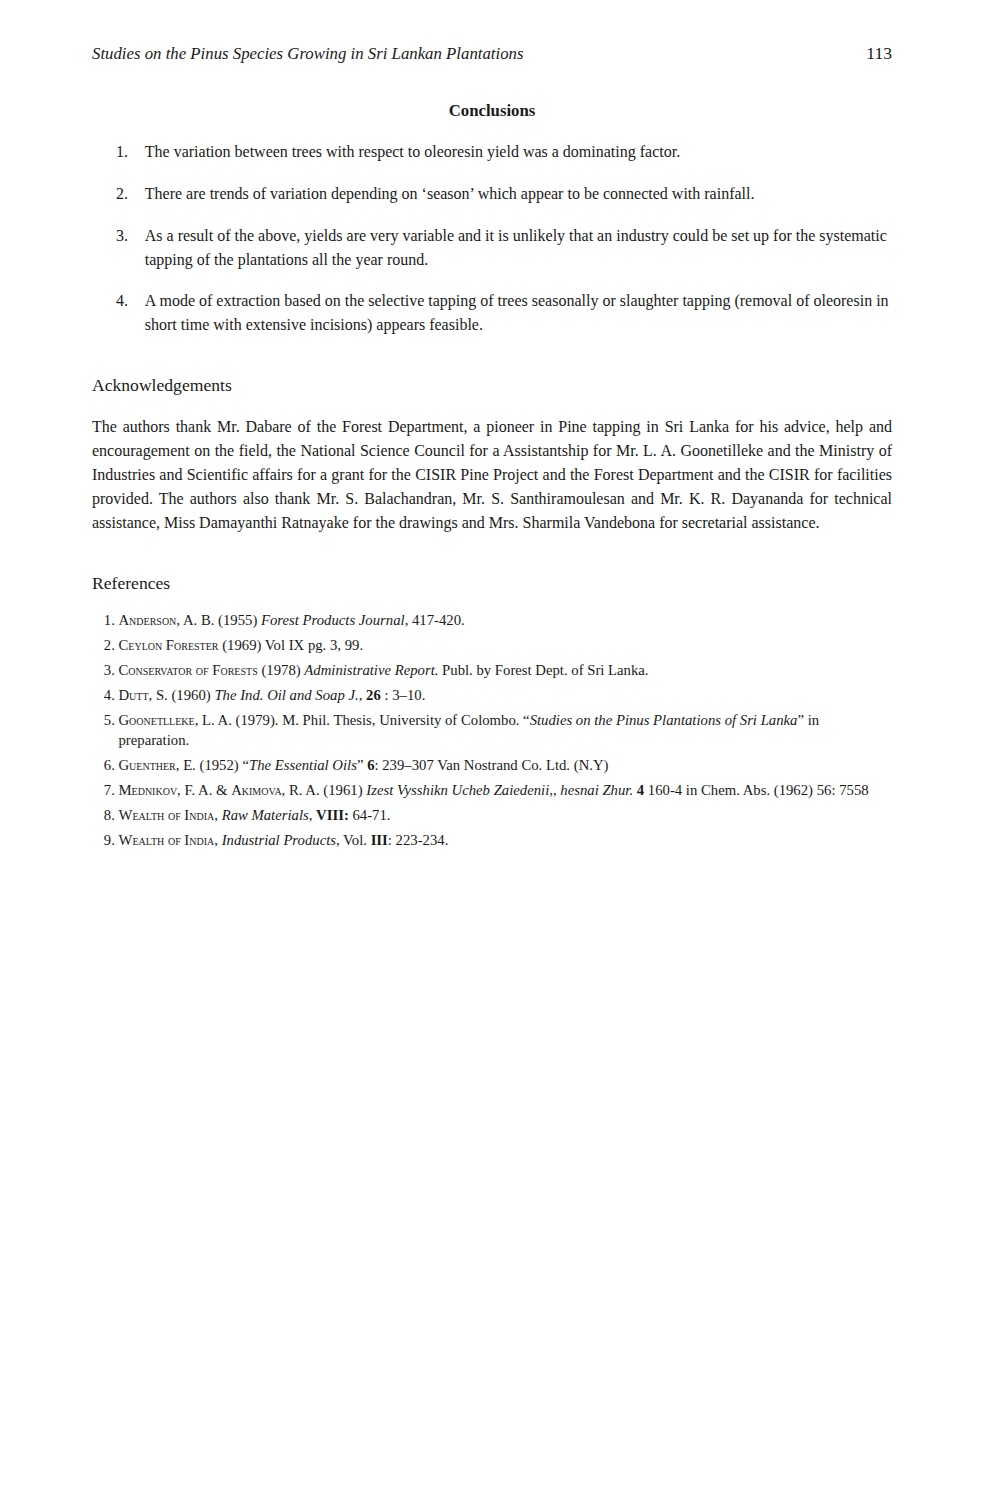Studies on the Pinus Species Growing in Sri Lankan Plantations 113
Conclusions
The variation between trees with respect to oleoresin yield was a dominating factor.
There are trends of variation depending on ‘season’ which appear to be connected with rainfall.
As a result of the above, yields are very variable and it is unlikely that an industry could be set up for the systematic tapping of the plantations all the year round.
A mode of extraction based on the selective tapping of trees seasonally or slaughter tapping (removal of oleoresin in short time with extensive incisions) appears feasible.
Acknowledgements
The authors thank Mr. Dabare of the Forest Department, a pioneer in Pine tapping in Sri Lanka for his advice, help and encouragement on the field, the National Science Council for a Assistantship for Mr. L. A. Goonetilleke and the Ministry of Industries and Scientific affairs for a grant for the CISIR Pine Project and the Forest Department and the CISIR for facilities provided. The authors also thank Mr. S. Balachandran, Mr. S. Santhiramoulesan and Mr. K. R. Dayananda for technical assistance, Miss Damayanthi Ratnayake for the drawings and Mrs. Sharmila Vandebona for secretarial assistance.
References
Anderson, A. B. (1955) Forest Products Journal, 417-420.
Ceylon Forester (1969) Vol IX pg. 3, 99.
Conservator of Forests (1978) Administrative Report. Publ. by Forest Dept. of Sri Lanka.
Dutt, S. (1960) The Ind. Oil and Soap J., 26 : 3–10.
Goonetlleke, L. A. (1979). M. Phil. Thesis, University of Colombo. “Studies on the Pinus Plantations of Sri Lanka” in preparation.
Guenther, E. (1952) “The Essential Oils” 6: 239–307 Van Nostrand Co. Ltd. (N.Y)
Mednikov, F. A. & Akimova, R. A. (1961) Izest Vysshikn Ucheb Zaiedenii,, hesnai Zhur. 4 160-4 in Chem. Abs. (1962) 56: 7558
Wealth of India, Raw Materials, VIII: 64-71.
Wealth of India, Industrial Products, Vol. III: 223-234.